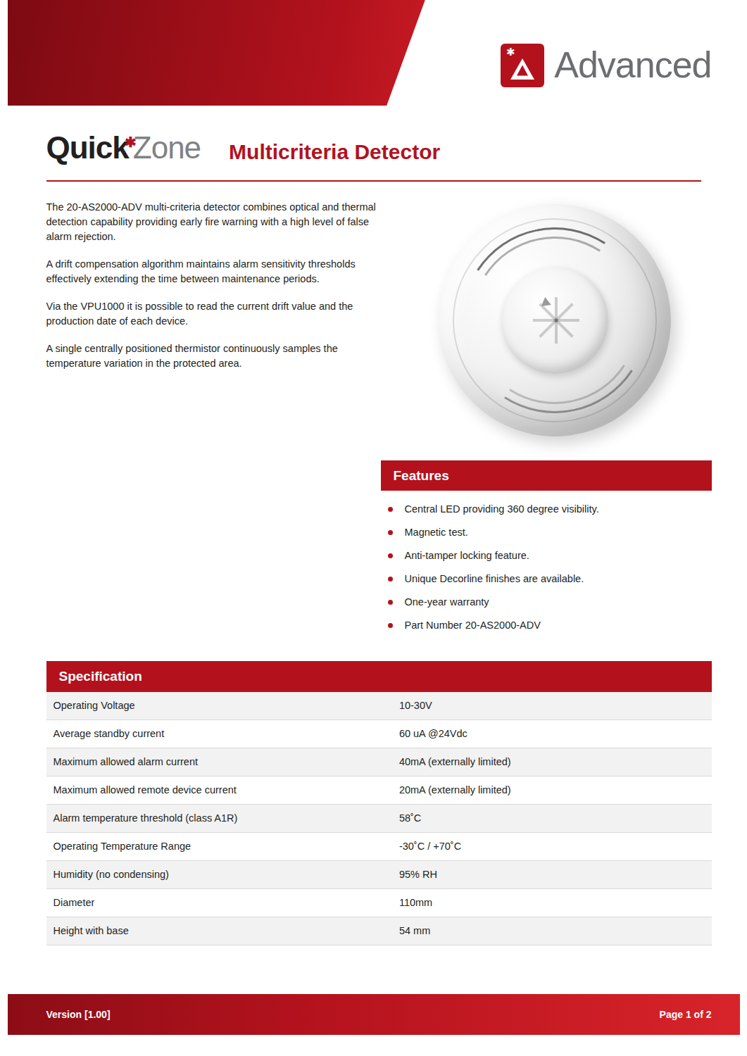✱
Advanced
Quick✱Zone
Multicriteria Detector
The 20-AS2000-ADV multi-criteria detector combines optical and thermal detection capability providing early fire warning with a high level of false alarm rejection.
A drift compensation algorithm maintains alarm sensitivity thresholds effectively extending the time between maintenance periods.
Via the VPU1000 it is possible to read the current drift value and the production date of each device.
A single centrally positioned thermistor continuously samples the temperature variation in the protected area.
Features
Central LED providing 360 degree visibility.
Magnetic test.
Anti-tamper locking feature.
Unique Decorline finishes are available.
One-year warranty
Part Number 20-AS2000-ADV
Specification
| Operating Voltage | 10-30V |
| Average standby current | 60 uA @24Vdc |
| Maximum allowed alarm current | 40mA (externally limited) |
| Maximum allowed remote device current | 20mA (externally limited) |
| Alarm temperature threshold (class A1R) | 58˚C |
| Operating Temperature Range | -30˚C / +70˚C |
| Humidity (no condensing) | 95% RH |
| Diameter | 110mm |
| Height with base | 54 mm |
Version [1.00] Page 1 of 2